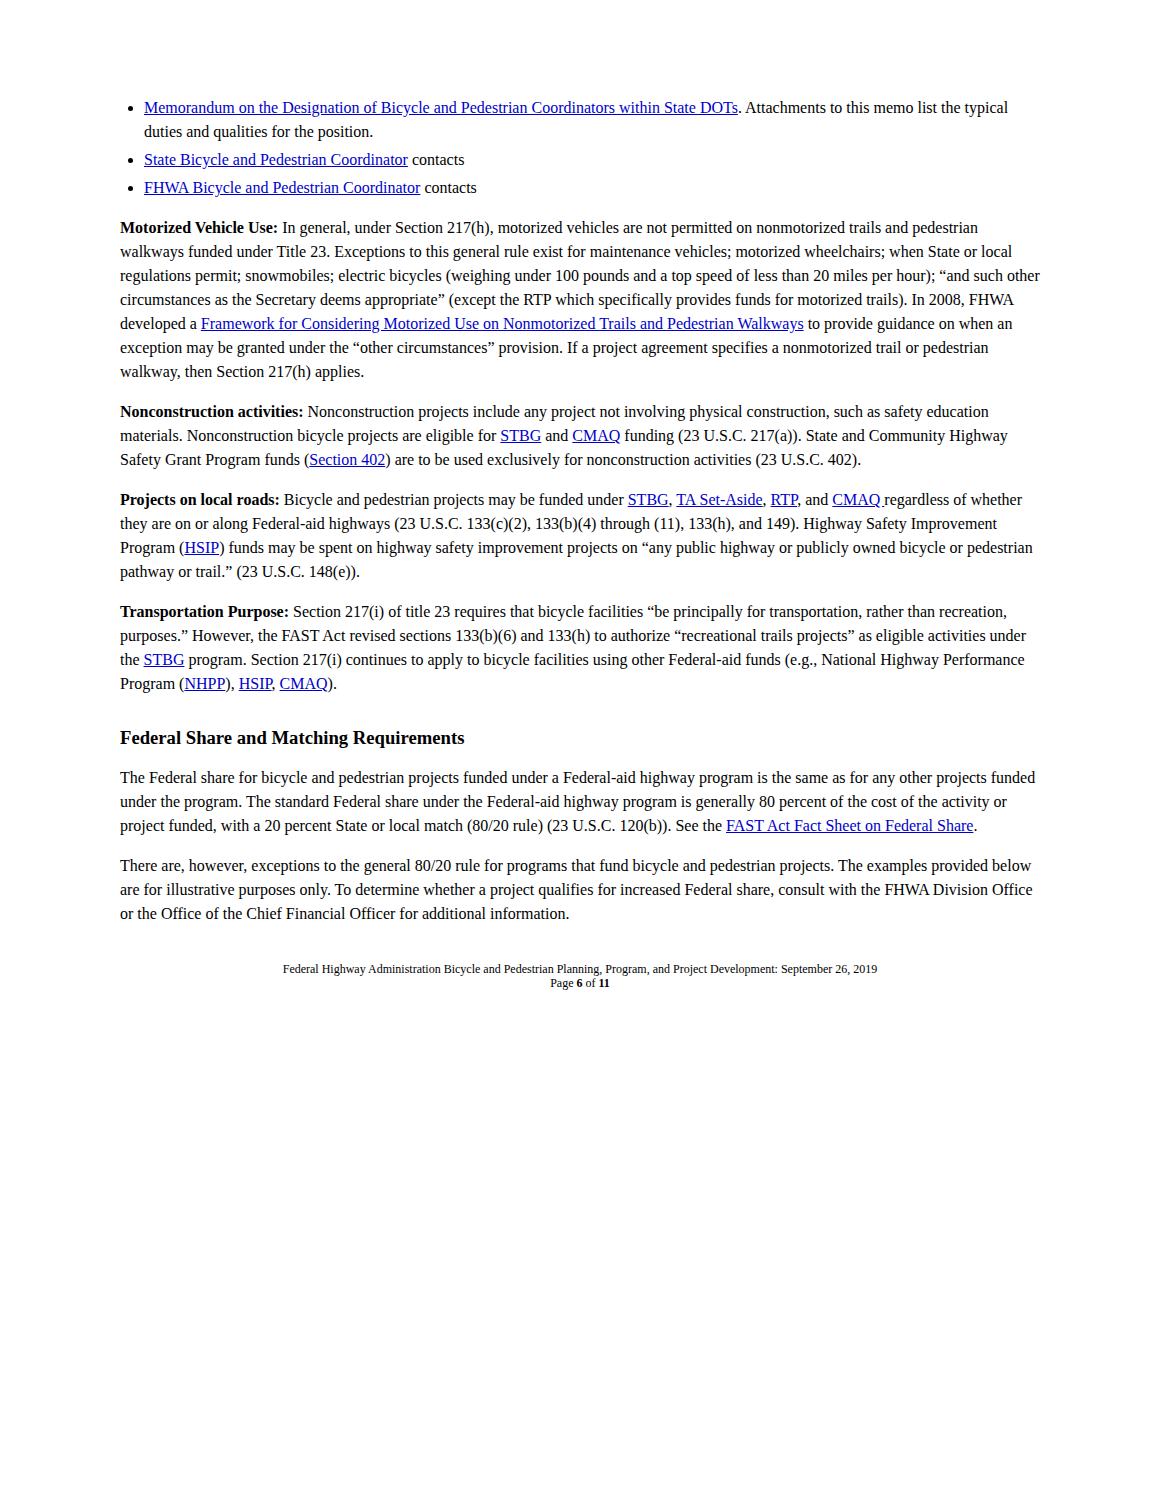Memorandum on the Designation of Bicycle and Pedestrian Coordinators within State DOTs. Attachments to this memo list the typical duties and qualities for the position.
State Bicycle and Pedestrian Coordinator contacts
FHWA Bicycle and Pedestrian Coordinator contacts
Motorized Vehicle Use: In general, under Section 217(h), motorized vehicles are not permitted on nonmotorized trails and pedestrian walkways funded under Title 23. Exceptions to this general rule exist for maintenance vehicles; motorized wheelchairs; when State or local regulations permit; snowmobiles; electric bicycles (weighing under 100 pounds and a top speed of less than 20 miles per hour); “and such other circumstances as the Secretary deems appropriate” (except the RTP which specifically provides funds for motorized trails). In 2008, FHWA developed a Framework for Considering Motorized Use on Nonmotorized Trails and Pedestrian Walkways to provide guidance on when an exception may be granted under the “other circumstances” provision. If a project agreement specifies a nonmotorized trail or pedestrian walkway, then Section 217(h) applies.
Nonconstruction activities: Nonconstruction projects include any project not involving physical construction, such as safety education materials. Nonconstruction bicycle projects are eligible for STBG and CMAQ funding (23 U.S.C. 217(a)). State and Community Highway Safety Grant Program funds (Section 402) are to be used exclusively for nonconstruction activities (23 U.S.C. 402).
Projects on local roads: Bicycle and pedestrian projects may be funded under STBG, TA Set-Aside, RTP, and CMAQ regardless of whether they are on or along Federal-aid highways (23 U.S.C. 133(c)(2), 133(b)(4) through (11), 133(h), and 149). Highway Safety Improvement Program (HSIP) funds may be spent on highway safety improvement projects on “any public highway or publicly owned bicycle or pedestrian pathway or trail.” (23 U.S.C. 148(e)).
Transportation Purpose: Section 217(i) of title 23 requires that bicycle facilities “be principally for transportation, rather than recreation, purposes.” However, the FAST Act revised sections 133(b)(6) and 133(h) to authorize “recreational trails projects” as eligible activities under the STBG program. Section 217(i) continues to apply to bicycle facilities using other Federal-aid funds (e.g., National Highway Performance Program (NHPP), HSIP, CMAQ).
Federal Share and Matching Requirements
The Federal share for bicycle and pedestrian projects funded under a Federal-aid highway program is the same as for any other projects funded under the program. The standard Federal share under the Federal-aid highway program is generally 80 percent of the cost of the activity or project funded, with a 20 percent State or local match (80/20 rule) (23 U.S.C. 120(b)). See the FAST Act Fact Sheet on Federal Share.
There are, however, exceptions to the general 80/20 rule for programs that fund bicycle and pedestrian projects. The examples provided below are for illustrative purposes only. To determine whether a project qualifies for increased Federal share, consult with the FHWA Division Office or the Office of the Chief Financial Officer for additional information.
Federal Highway Administration Bicycle and Pedestrian Planning, Program, and Project Development: September 26, 2019
Page 6 of 11